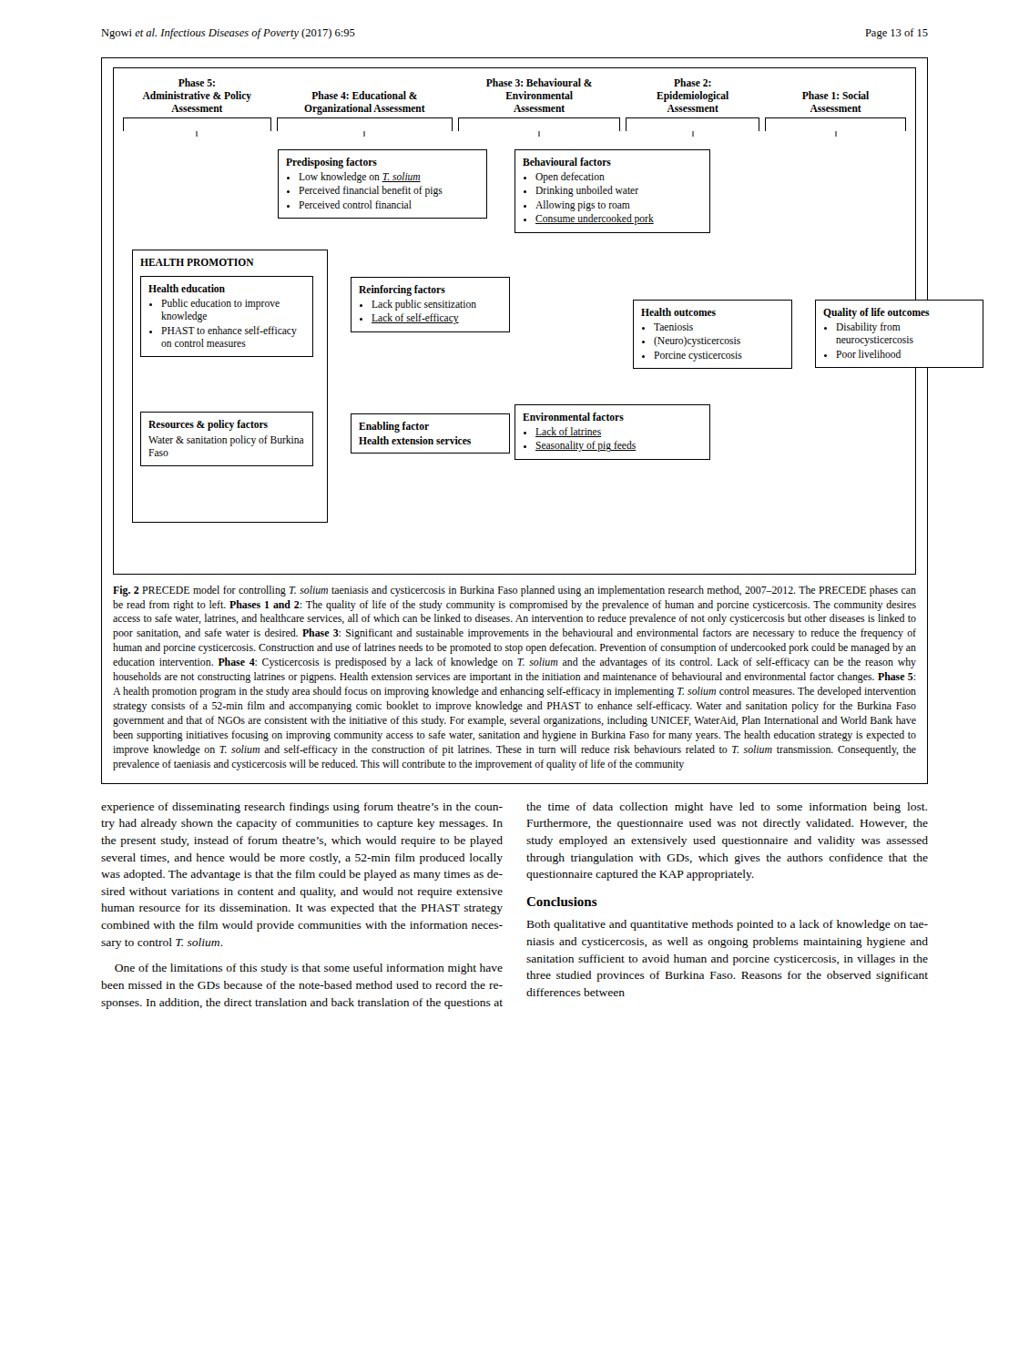Ngowi et al. Infectious Diseases of Poverty (2017) 6:95
Page 13 of 15
Phase 5:
Administrative & Policy
Assessment
Phase 4: Educational &
Organizational Assessment
Phase 3: Behavioural &
Environmental
Assessment
Phase 2:
Epidemiological
Assessment
Phase 1: Social
Assessment
Predisposing factors
Low knowledge on T. solium
Perceived financial benefit of pigs
Perceived control financial
Behavioural factors
Open defecation
Drinking unboiled water
Allowing pigs to roam
Consume undercooked pork
HEALTH PROMOTION
Health education
Public education to improve knowledge
PHAST to enhance self-efficacy on control measures
Resources & policy factors
Water & sanitation policy of Burkina Faso
Reinforcing factors
Lack public sensitization
Lack of self-efficacy
Health outcomes
Taeniosis
(Neuro)cysticercosis
Porcine cysticercosis
Quality of life outcomes
Disability from neurocysticercosis
Poor livelihood
Enabling factor
Health extension services
Environmental factors
Lack of latrines
Seasonality of pig feeds
Fig. 2 PRECEDE model for controlling T. solium taeniasis and cysticercosis in Burkina Faso planned using an implementation research method, 2007–2012. The PRECEDE phases can be read from right to left. Phases 1 and 2: The quality of life of the study community is compromised by the prevalence of human and porcine cysticercosis. The community desires access to safe water, latrines, and healthcare services, all of which can be linked to diseases. An intervention to reduce prevalence of not only cysticercosis but other diseases is linked to poor sanitation, and safe water is desired. Phase 3: Significant and sustainable improvements in the behavioural and environmental factors are necessary to reduce the frequency of human and porcine cysticercosis. Construction and use of latrines needs to be promoted to stop open defecation. Prevention of consumption of undercooked pork could be managed by an education intervention. Phase 4: Cysticercosis is predisposed by a lack of knowledge on T. solium and the advantages of its control. Lack of self-efficacy can be the reason why households are not constructing latrines or pigpens. Health extension services are important in the initiation and maintenance of behavioural and environmental factor changes. Phase 5: A health promotion program in the study area should focus on improving knowledge and enhancing self-efficacy in implementing T. solium control measures. The developed intervention strategy consists of a 52-min film and accompanying comic booklet to improve knowledge and PHAST to enhance self-efficacy. Water and sanitation policy for the Burkina Faso government and that of NGOs are consistent with the initiative of this study. For example, several organizations, including UNICEF, WaterAid, Plan International and World Bank have been supporting initiatives focusing on improving community access to safe water, sanitation and hygiene in Burkina Faso for many years. The health education strategy is expected to improve knowledge on T. solium and self-efficacy in the construction of pit latrines. These in turn will reduce risk behaviours related to T. solium transmission. Consequently, the prevalence of taeniasis and cysticercosis will be reduced. This will contribute to the improvement of quality of life of the community
experience of disseminating research findings using forum theatre’s in the country had already shown the capacity of communities to capture key messages. In the present study, instead of forum theatre’s, which would require to be played several times, and hence would be more costly, a 52-min film produced locally was adopted. The advantage is that the film could be played as many times as desired without variations in content and quality, and would not require extensive human resource for its dissemination. It was expected that the PHAST strategy combined with the film would provide communities with the information necessary to control T. solium.
One of the limitations of this study is that some useful information might have been missed in the GDs because of the note-based method used to record the responses. In addition, the direct translation and back translation of the questions at the time of data collection might have led to some information being lost. Furthermore, the questionnaire used was not directly validated. However, the study employed an extensively used questionnaire and validity was assessed through triangulation with GDs, which gives the authors confidence that the questionnaire captured the KAP appropriately.
Conclusions
Both qualitative and quantitative methods pointed to a lack of knowledge on taeniasis and cysticercosis, as well as ongoing problems maintaining hygiene and sanitation sufficient to avoid human and porcine cysticercosis, in villages in the three studied provinces of Burkina Faso. Reasons for the observed significant differences between